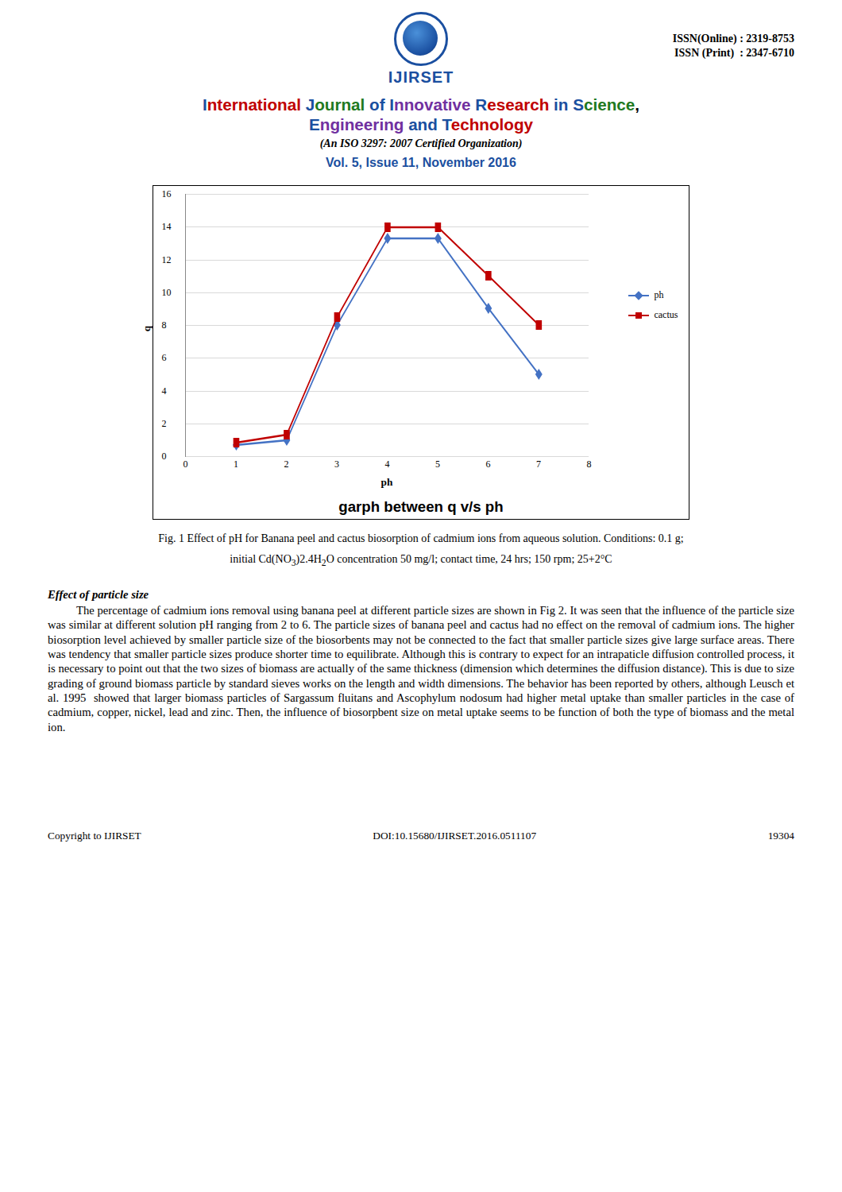ISSN(Online) : 2319-8753
ISSN (Print) : 2347-6710
IJIRSET
International Journal of Innovative Research in Science,
Engineering and Technology
(An ISO 3297: 2007 Certified Organization)
Vol. 5, Issue 11, November 2016
q
16
14
12
10
8
6
4
2
0
0
1
2
3
4
5
6
7
8
ph
cactus
ph
garph between q v/s ph
Fig. 1 Effect of pH for Banana peel and cactus biosorption of cadmium ions from aqueous solution. Conditions: 0.1 g; initial Cd(NO3)2.4H2O concentration 50 mg/l; contact time, 24 hrs; 150 rpm; 25+2°C
Effect of particle size
The percentage of cadmium ions removal using banana peel at different particle sizes are shown in Fig 2. It was seen that the influence of the particle size was similar at different solution pH ranging from 2 to 6. The particle sizes of banana peel and cactus had no effect on the removal of cadmium ions. The higher biosorption level achieved by smaller particle size of the biosorbents may not be connected to the fact that smaller particle sizes give large surface areas. There was tendency that smaller particle sizes produce shorter time to equilibrate. Although this is contrary to expect for an intrapaticle diffusion controlled process, it is necessary to point out that the two sizes of biomass are actually of the same thickness (dimension which determines the diffusion distance). This is due to size grading of ground biomass particle by standard sieves works on the length and width dimensions. The behavior has been reported by others, although Leusch et al. 1995 showed that larger biomass particles of Sargassum fluitans and Ascophylum nodosum had higher metal uptake than smaller particles in the case of cadmium, copper, nickel, lead and zinc. Then, the influence of biosorpbent size on metal uptake seems to be function of both the type of biomass and the metal ion.
Copyright to IJIRSET
DOI:10.15680/IJIRSET.2016.0511107
19304